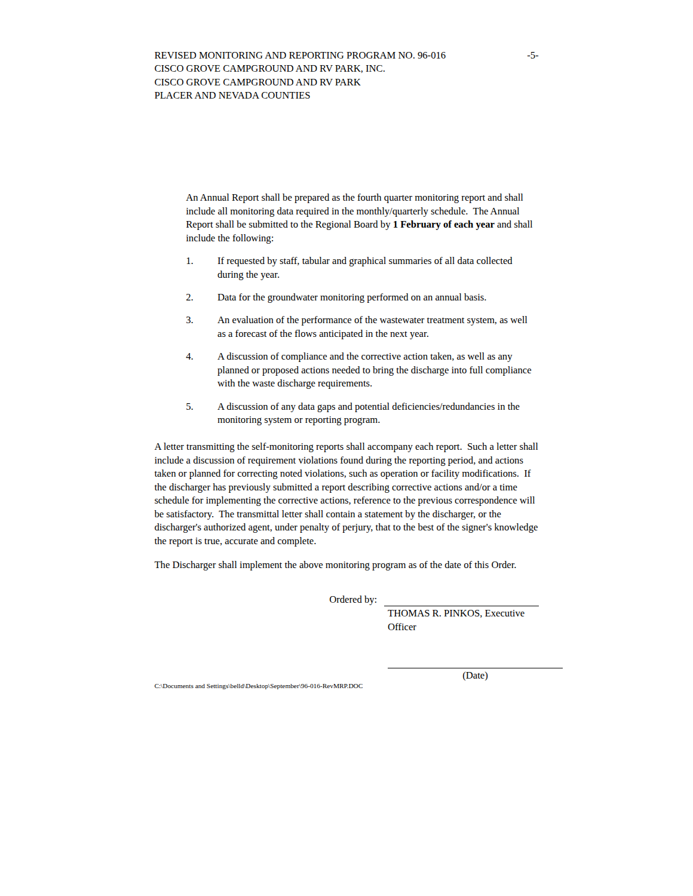-5-
Revised Monitoring and Reporting Program No. 96-016
Cisco Grove Campground and RV Park, Inc.
Cisco Grove Campground and RV Park
Placer and Nevada Counties
An Annual Report shall be prepared as the fourth quarter monitoring report and shall include all monitoring data required in the monthly/quarterly schedule. The Annual Report shall be submitted to the Regional Board by 1 February of each year and shall include the following:
1. If requested by staff, tabular and graphical summaries of all data collected during the year.
2. Data for the groundwater monitoring performed on an annual basis.
3. An evaluation of the performance of the wastewater treatment system, as well as a forecast of the flows anticipated in the next year.
4. A discussion of compliance and the corrective action taken, as well as any planned or proposed actions needed to bring the discharge into full compliance with the waste discharge requirements.
5. A discussion of any data gaps and potential deficiencies/redundancies in the monitoring system or reporting program.
A letter transmitting the self-monitoring reports shall accompany each report. Such a letter shall include a discussion of requirement violations found during the reporting period, and actions taken or planned for correcting noted violations, such as operation or facility modifications. If the discharger has previously submitted a report describing corrective actions and/or a time schedule for implementing the corrective actions, reference to the previous correspondence will be satisfactory. The transmittal letter shall contain a statement by the discharger, or the discharger's authorized agent, under penalty of perjury, that to the best of the signer's knowledge the report is true, accurate and complete.
The Discharger shall implement the above monitoring program as of the date of this Order.
Ordered by:
THOMAS R. PINKOS, Executive Officer
(Date)
C:\Documents and Settings\belld\Desktop\September\96-016-RevMRP.DOC